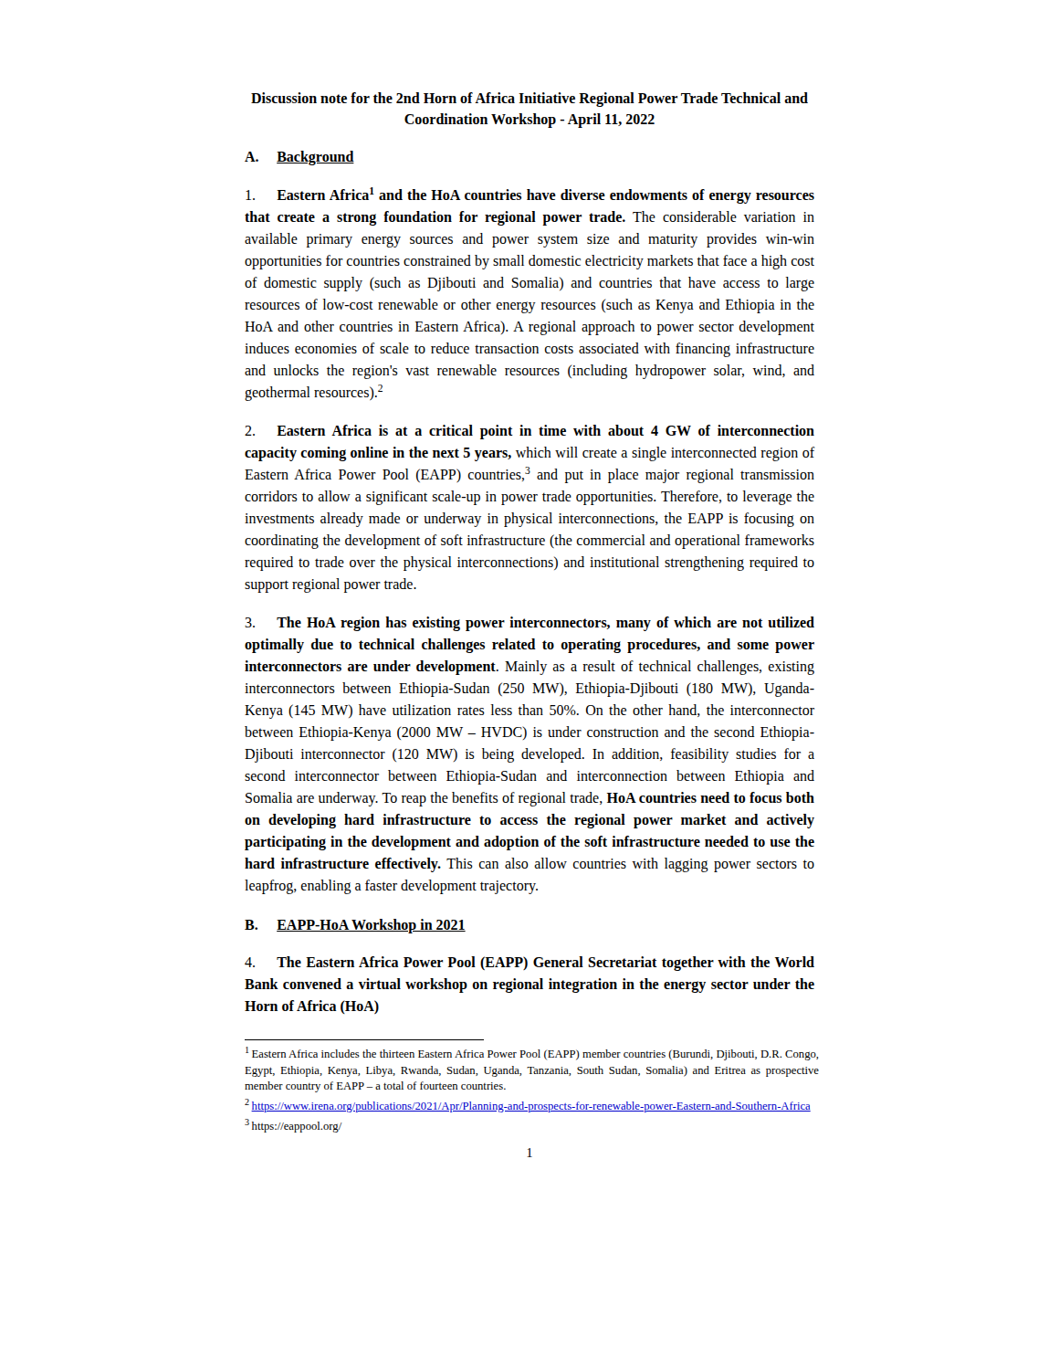Discussion note for the 2nd Horn of Africa Initiative Regional Power Trade Technical and
Coordination Workshop - April 11, 2022
A. Background
1. Eastern Africa1 and the HoA countries have diverse endowments of energy resources that create a strong foundation for regional power trade. The considerable variation in available primary energy sources and power system size and maturity provides win-win opportunities for countries constrained by small domestic electricity markets that face a high cost of domestic supply (such as Djibouti and Somalia) and countries that have access to large resources of low-cost renewable or other energy resources (such as Kenya and Ethiopia in the HoA and other countries in Eastern Africa). A regional approach to power sector development induces economies of scale to reduce transaction costs associated with financing infrastructure and unlocks the region's vast renewable resources (including hydropower solar, wind, and geothermal resources).2
2. Eastern Africa is at a critical point in time with about 4 GW of interconnection capacity coming online in the next 5 years, which will create a single interconnected region of Eastern Africa Power Pool (EAPP) countries,3 and put in place major regional transmission corridors to allow a significant scale-up in power trade opportunities. Therefore, to leverage the investments already made or underway in physical interconnections, the EAPP is focusing on coordinating the development of soft infrastructure (the commercial and operational frameworks required to trade over the physical interconnections) and institutional strengthening required to support regional power trade.
3. The HoA region has existing power interconnectors, many of which are not utilized optimally due to technical challenges related to operating procedures, and some power interconnectors are under development. Mainly as a result of technical challenges, existing interconnectors between Ethiopia-Sudan (250 MW), Ethiopia-Djibouti (180 MW), Uganda-Kenya (145 MW) have utilization rates less than 50%. On the other hand, the interconnector between Ethiopia-Kenya (2000 MW – HVDC) is under construction and the second Ethiopia-Djibouti interconnector (120 MW) is being developed. In addition, feasibility studies for a second interconnector between Ethiopia-Sudan and interconnection between Ethiopia and Somalia are underway. To reap the benefits of regional trade, HoA countries need to focus both on developing hard infrastructure to access the regional power market and actively participating in the development and adoption of the soft infrastructure needed to use the hard infrastructure effectively. This can also allow countries with lagging power sectors to leapfrog, enabling a faster development trajectory.
B. EAPP-HoA Workshop in 2021
4. The Eastern Africa Power Pool (EAPP) General Secretariat together with the World Bank convened a virtual workshop on regional integration in the energy sector under the Horn of Africa (HoA)
1 Eastern Africa includes the thirteen Eastern Africa Power Pool (EAPP) member countries (Burundi, Djibouti, D.R. Congo, Egypt, Ethiopia, Kenya, Libya, Rwanda, Sudan, Uganda, Tanzania, South Sudan, Somalia) and Eritrea as prospective member country of EAPP – a total of fourteen countries.
2 https://www.irena.org/publications/2021/Apr/Planning-and-prospects-for-renewable-power-Eastern-and-Southern-Africa
3https://eappool.org/
1